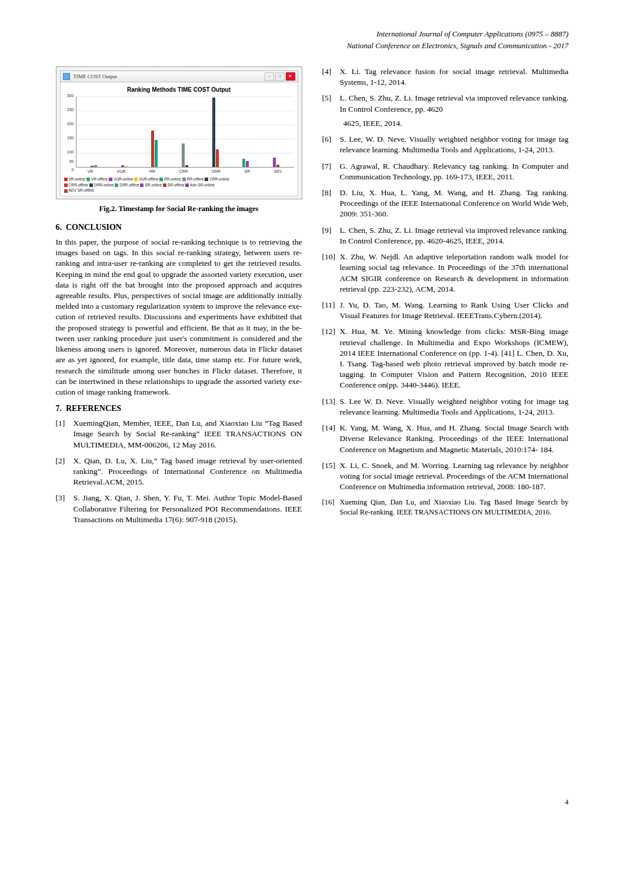International Journal of Computer Applications (0975 – 8887)
National Conference on Electronics, Signals and Communication - 2017
TIME COST Output
–□✕
Ranking Methods TIME COST Output
300 250 200 150 100 50 0
VR VUR RR CRR DRR SR SR1
VR-online VR-offline VUR-online VUR-offline RR-online RR-offline CRR-online
CRR-offline DRR-online DRR-offline SR-online SR-offline Adv SR-online
ADV SR-offline
Fig.2. Timestamp for Social Re-ranking the images
6. CONCLUSION
In this paper, the purpose of social re-ranking technique is to retrieving the images based on tags. In this social re-ranking strategy, between users re-ranking and intra-user re-ranking are completed to get the retrieved results. Keeping in mind the end goal to upgrade the assorted variety execution, user data is right off the bat brought into the proposed approach and acquires agreeable results. Plus, perspectives of social image are additionally initially melded into a customary regularization system to improve the relevance execution of retrieved results. Discussions and experiments have exhibited that the proposed strategy is powerful and efficient. Be that as it may, in the between user ranking procedure just user's commitment is considered and the likeness among users is ignored. Moreover, numerous data in Flickr dataset are as yet ignored, for example, title data, time stamp etc. For future work, research the similitude among user bunches in Flickr dataset. Therefore, it can be intertwined in these relationships to upgrade the assorted variety execution of image ranking framework.
7. REFERENCES
XuemingQian, Member, IEEE, Dan Lu, and Xiaoxiao Liu “Tag Based Image Search by Social Re-ranking” IEEE TRANSACTIONS ON MULTIMEDIA, MM-006206, 12 May 2016.
X. Qian, D. Lu, X. Liu,” Tag based image retrieval by user-oriented ranking”. Proceedings of International Conference on Multimedia Retrieval.ACM, 2015.
S. Jiang, X. Qian, J. Shen, Y. Fu, T. Mei. Author Topic Model-Based Collaborative Filtering for Personalized POI Recommendations. IEEE Transactions on Multimedia 17(6): 907-918 (2015).
X. Li. Tag relevance fusion for social image retrieval. Multimedia Systems, 1-12, 2014.
L. Chen, S. Zhu, Z. Li. Image retrieval via improved relevance ranking. In Control Conference, pp. 4620 4625, IEEE, 2014.
S. Lee, W. D. Neve. Visually weighted neighbor voting for image tag relevance learning. Multimedia Tools and Applications, 1-24, 2013.
G. Agrawal, R. Chaudhary. Relevancy tag ranking. In Computer and Communication Technology, pp. 169-173, IEEE, 2011.
D. Liu, X. Hua, L. Yang, M. Wang, and H. Zhang. Tag ranking. Proceedings of the IEEE International Conference on World Wide Web, 2009: 351-360.
L. Chen, S. Zhu, Z. Li. Image retrieval via improved relevance ranking. In Control Conference, pp. 4620-4625, IEEE, 2014.
X. Zhu, W. Nejdl. An adaptive teleportation random walk model for learning social tag relevance. In Proceedings of the 37th international ACM SIGIR conference on Research & development in information retrieval (pp. 223-232), ACM, 2014.
J. Yu, D. Tao, M. Wang. Learning to Rank Using User Clicks and Visual Features for Image Retrieval. IEEETrans.Cybern.(2014).
X. Hua, M. Ye. Mining knowledge from clicks: MSR-Bing image retrieval challenge. In Multimedia and Expo Workshops (ICMEW), 2014 IEEE International Conference on (pp. 1-4). [41] L. Chen, D. Xu, I. Tsang. Tag-based web photo retrieval improved by batch mode re-tagging. In Computer Vision and Pattern Recognition, 2010 IEEE Conference on(pp. 3440-3446). IEEE.
S. Lee W. D. Neve. Visually weighted neighbor voting for image tag relevance learning. Multimedia Tools and Applications, 1-24, 2013.
K. Yang, M. Wang, X. Hua, and H. Zhang. Social Image Search with Diverse Relevance Ranking. Proceedings of the IEEE International Conference on Magnetism and Magnetic Materials, 2010:174- 184.
X. Li, C. Snoek, and M. Worring. Learning tag relevance by neighbor voting for social image retrieval. Proceedings of the ACM International Conference on Multimedia information retrieval, 2008: 180-187.
Xueming Qian, Dan Lu, and Xiaoxiao Liu. Tag Based Image Search by Social Re-ranking. IEEE TRANSACTIONS ON MULTIMEDIA, 2016.
4